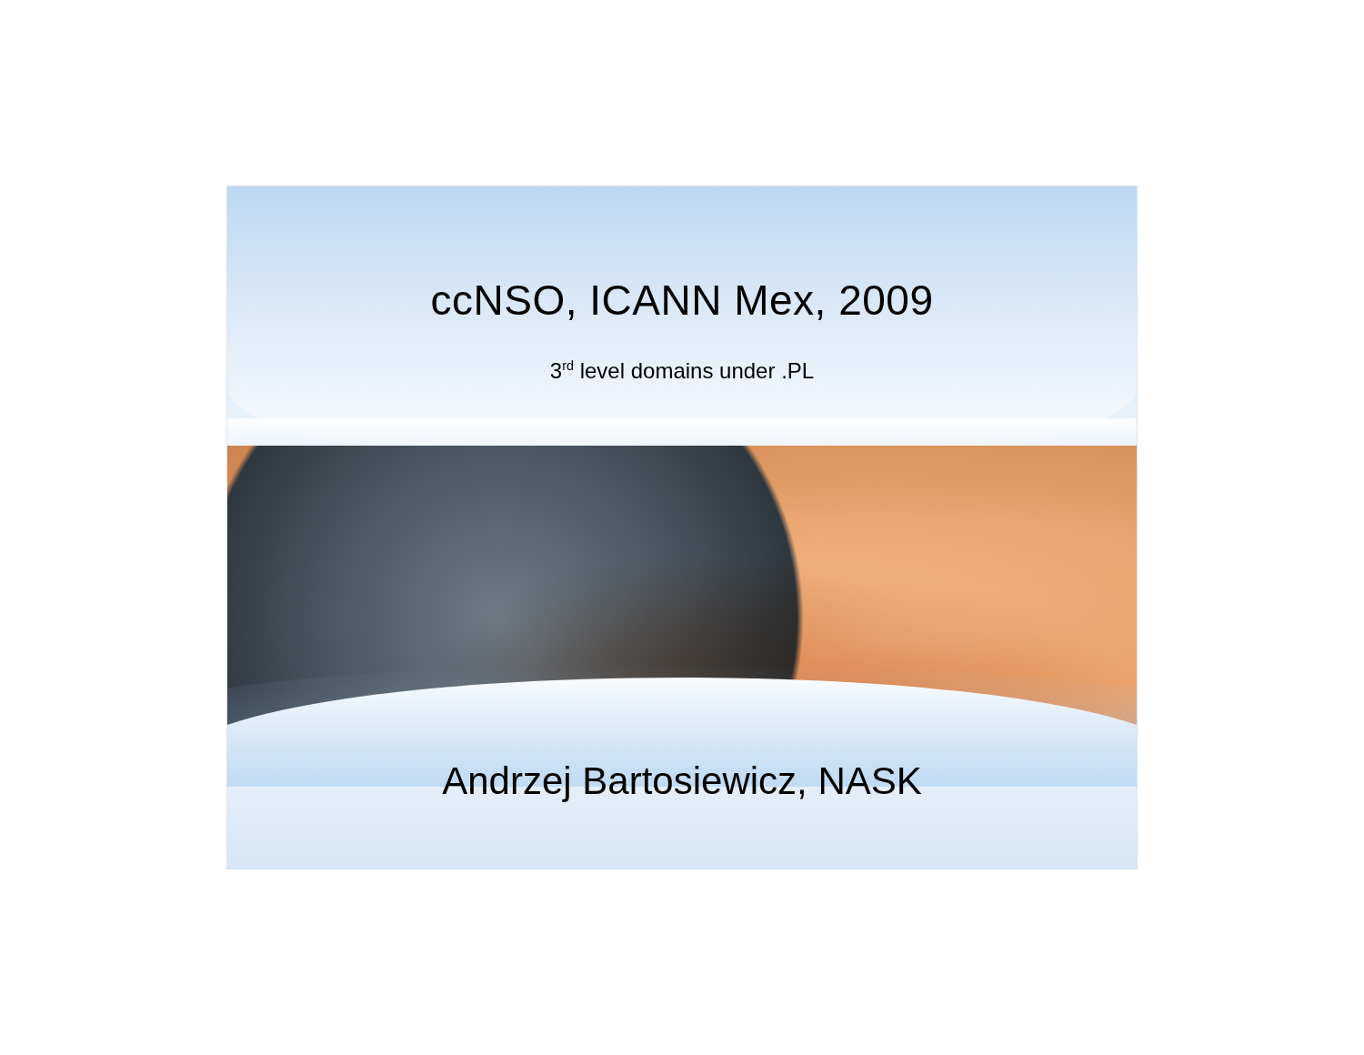ccNSO, ICANN Mex, 2009
3rd level domains under .PL
Andrzej Bartosiewicz, NASK